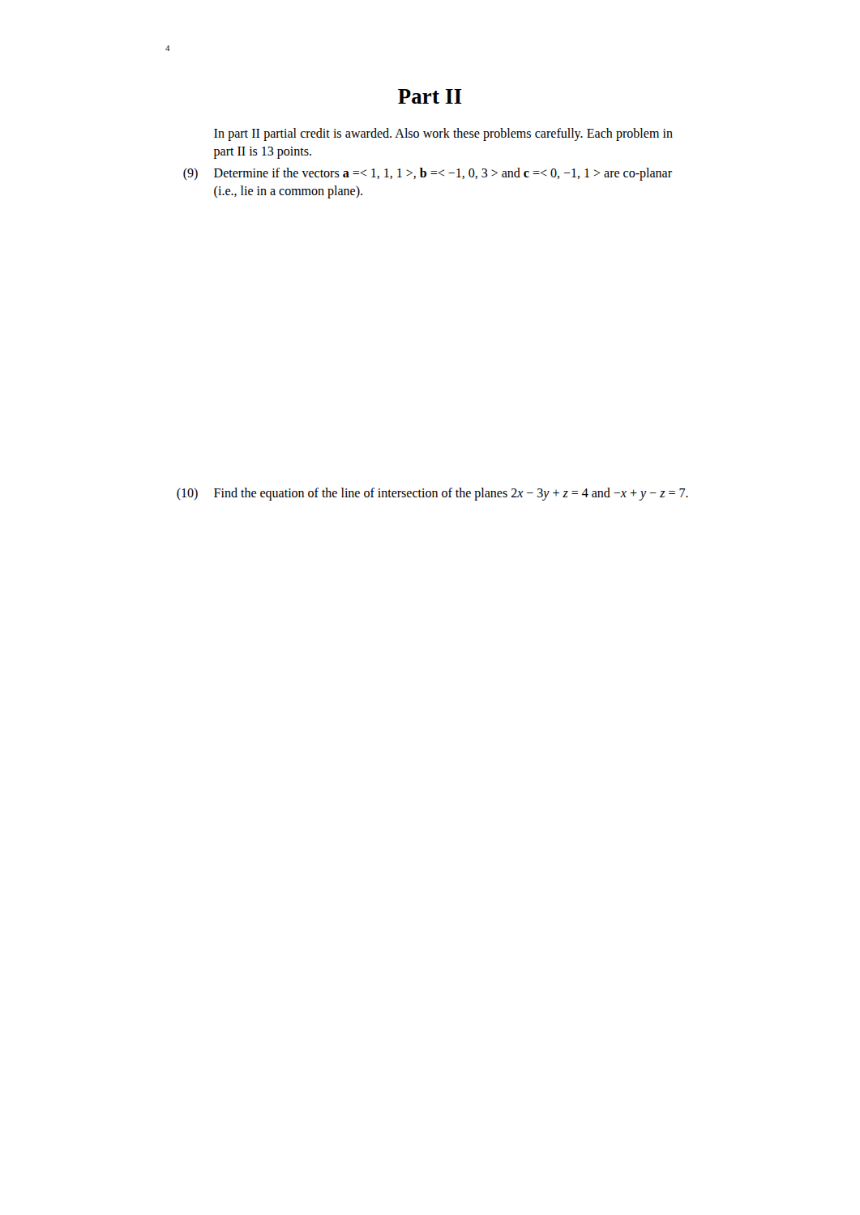4
Part II
In part II partial credit is awarded. Also work these problems carefully. Each problem in part II is 13 points.
(9) Determine if the vectors a =< 1, 1, 1 >, b =< −1, 0, 3 > and c =< 0, −1, 1 > are co-planar (i.e., lie in a common plane).
(10) Find the equation of the line of intersection of the planes 2x − 3y + z = 4 and −x + y − z = 7.